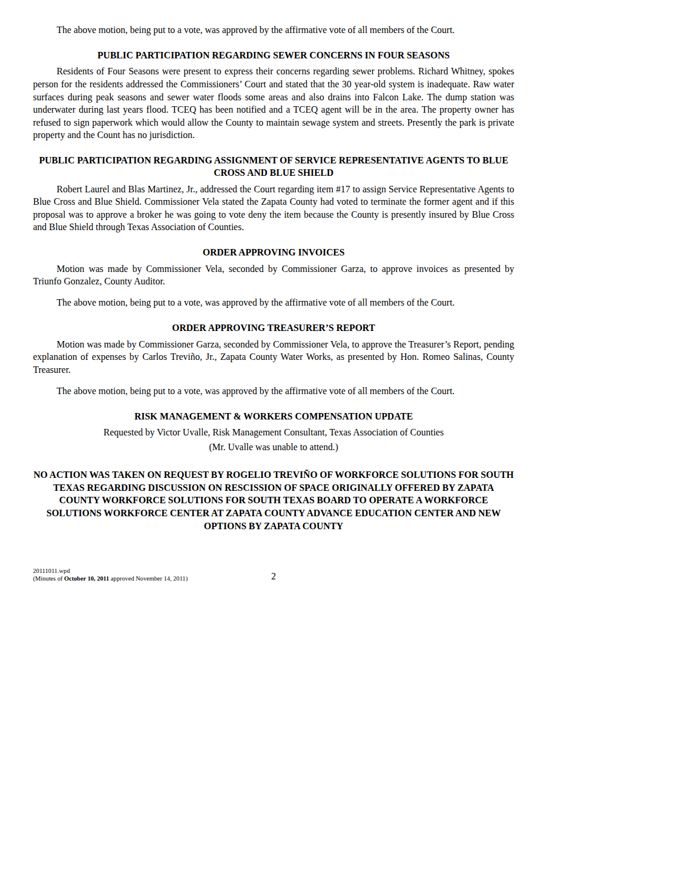The above motion, being put to a vote, was approved by the affirmative vote of all members of the Court.
Public Participation Regarding Sewer Concerns in Four Seasons
Residents of Four Seasons were present to express their concerns regarding sewer problems. Richard Whitney, spokes person for the residents addressed the Commissioners’ Court and stated that the 30 year-old system is inadequate. Raw water surfaces during peak seasons and sewer water floods some areas and also drains into Falcon Lake. The dump station was underwater during last years flood. TCEQ has been notified and a TCEQ agent will be in the area. The property owner has refused to sign paperwork which would allow the County to maintain sewage system and streets. Presently the park is private property and the Count has no jurisdiction.
Public Participation Regarding Assignment of Service Representative Agents to Blue Cross and Blue Shield
Robert Laurel and Blas Martinez, Jr., addressed the Court regarding item #17 to assign Service Representative Agents to Blue Cross and Blue Shield. Commissioner Vela stated the Zapata County had voted to terminate the former agent and if this proposal was to approve a broker he was going to vote deny the item because the County is presently insured by Blue Cross and Blue Shield through Texas Association of Counties.
Order Approving Invoices
Motion was made by Commissioner Vela, seconded by Commissioner Garza, to approve invoices as presented by Triunfo Gonzalez, County Auditor.
The above motion, being put to a vote, was approved by the affirmative vote of all members of the Court.
Order Approving Treasurer’s Report
Motion was made by Commissioner Garza, seconded by Commissioner Vela, to approve the Treasurer’s Report, pending explanation of expenses by Carlos Treviño, Jr., Zapata County Water Works, as presented by Hon. Romeo Salinas, County Treasurer.
The above motion, being put to a vote, was approved by the affirmative vote of all members of the Court.
Risk Management & Workers Compensation Update
Requested by Victor Uvalle, Risk Management Consultant, Texas Association of Counties
(Mr. Uvalle was unable to attend.)
No Action Was Taken on Request by Rogelio Treviño of Workforce Solutions for South Texas Regarding Discussion on Rescission of Space Originally Offered by Zapata County Workforce Solutions for South Texas Board to Operate a Workforce Solutions Workforce Center at Zapata County Advance Education Center and New Options by Zapata County
20111011.wpd
(Minutes of October 10, 2011 approved November 14, 2011) 2